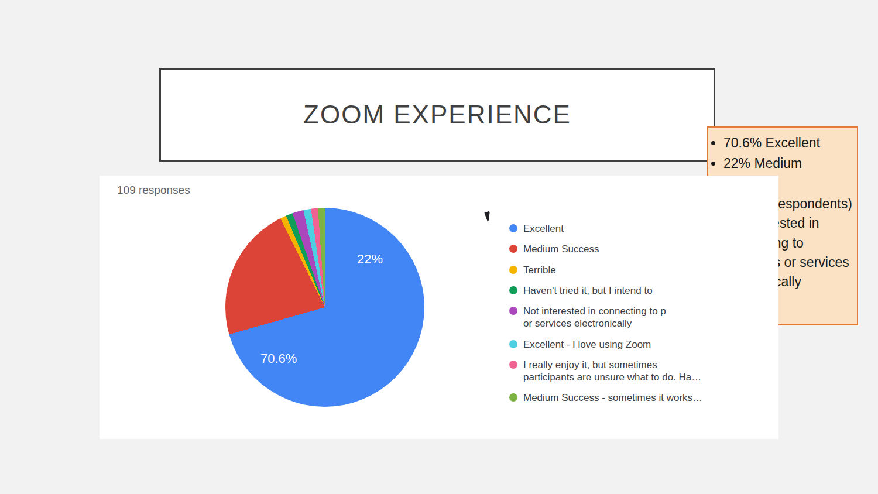ZOOM EXPERIENCE
70.6% Excellent
22% Medium Success
1.8% (2 respondents) not interested in connecting to programs or services electronically
109 responses
70.6%
22%
Excellent
Medium Success
Terrible
Haven't tried it, but I intend to
Not interested in connecting to p
or services electronically
Excellent - I love using Zoom
I really enjoy it, but sometimes
participants are unsure what to do. Ha…
Medium Success - sometimes it works…